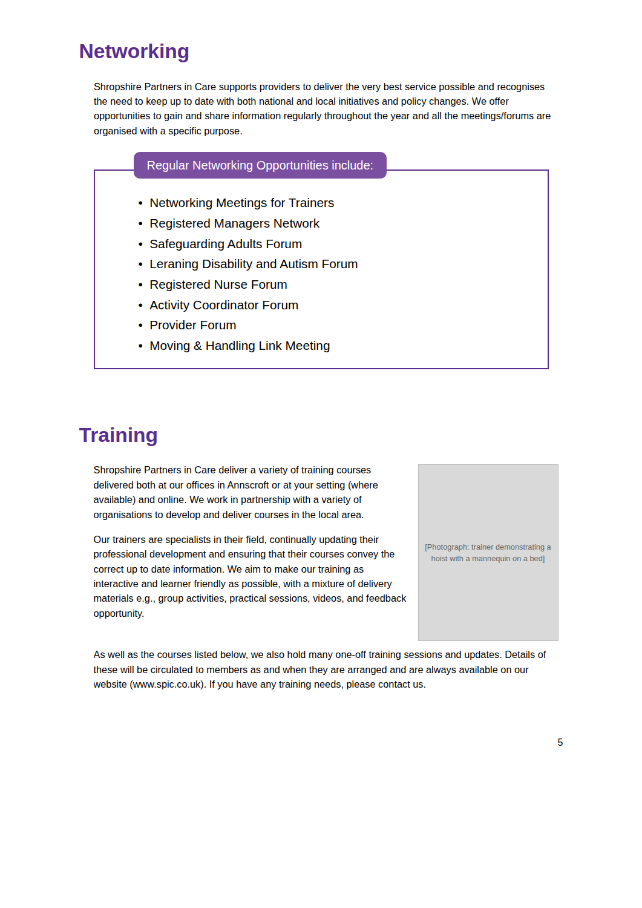Networking
Shropshire Partners in Care supports providers to deliver the very best service possible and recognises the need to keep up to date with both national and local initiatives and policy changes. We offer opportunities to gain and share information regularly throughout the year and all the meetings/forums are organised with a specific purpose.
Regular Networking Opportunities include:
Networking Meetings for Trainers
Registered Managers Network
Safeguarding Adults Forum
Leraning Disability and Autism Forum
Registered Nurse Forum
Activity Coordinator Forum
Provider Forum
Moving & Handling Link Meeting
Training
[Photograph: trainer demonstrating a hoist with a mannequin on a bed]
Shropshire Partners in Care deliver a variety of training courses delivered both at our offices in Annscroft or at your setting (where available) and online. We work in partnership with a variety of organisations to develop and deliver courses in the local area.
Our trainers are specialists in their field, continually updating their professional development and ensuring that their courses convey the correct up to date information. We aim to make our training as interactive and learner friendly as possible, with a mixture of delivery materials e.g., group activities, practical sessions, videos, and feedback opportunity.
As well as the courses listed below, we also hold many one-off training sessions and updates. Details of these will be circulated to members as and when they are arranged and are always available on our website (www.spic.co.uk). If you have any training needs, please contact us.
5